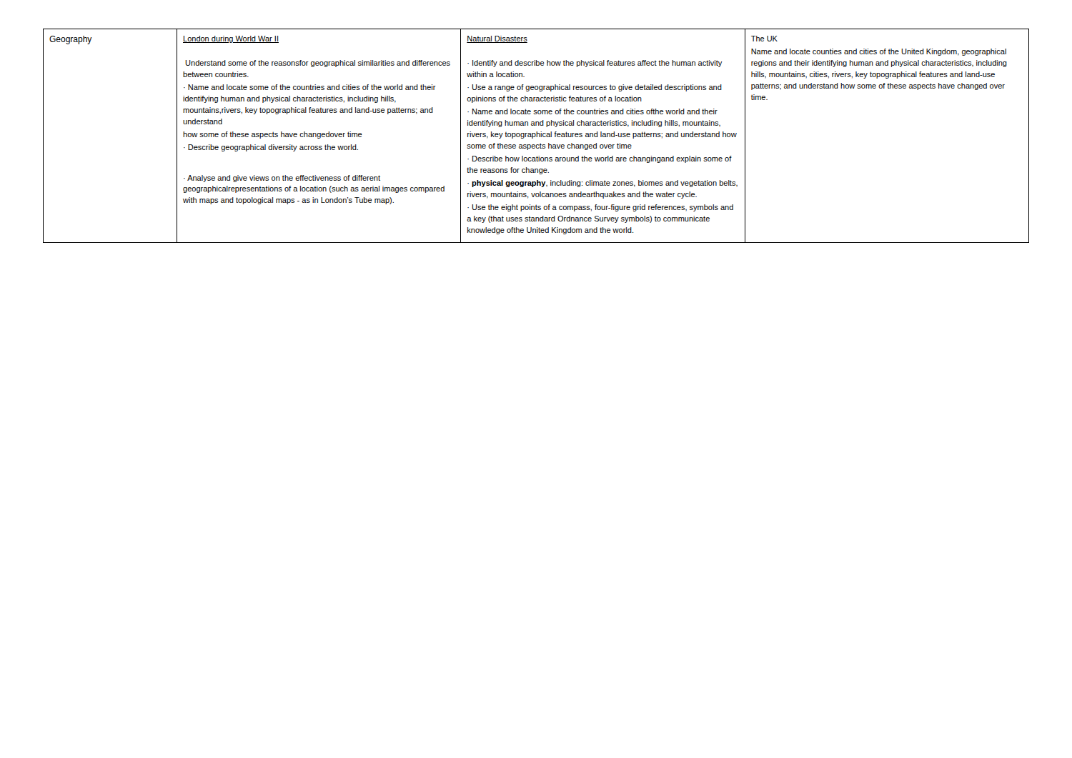| Geography | London during World War II Understand some of the reasonsfor geographical similarities and differences between countries. · Name and locate some of the countries and cities of the world and their identifying human and physical characteristics, including hills, mountains,rivers, key topographical features and land-use patterns; and understand how some of these aspects have changedover time · Describe geographical diversity across the world. · Analyse and give views on the effectiveness of different geographicalrepresentations of a location (such as aerial images compared with maps and topological maps - as in London’s Tube map). | Natural Disasters · Identify and describe how the physical features affect the human activity within a location. · Use a range of geographical resources to give detailed descriptions and opinions of the characteristic features of a location · Name and locate some of the countries and cities ofthe world and their identifying human and physical characteristics, including hills, mountains, rivers, key topographical features and land-use patterns; and understand how some of these aspects have changed over time · Describe how locations around the world are changingand explain some of the reasons for change. · physical geography , including: climate zones, biomes and vegetation belts, rivers, mountains, volcanoes andearthquakes and the water cycle. · Use the eight points of a compass, four-figure grid references, symbols and a key (that uses standard Ordnance Survey symbols) to communicate knowledge ofthe United Kingdom and the world. | The UK Name and locate counties and cities of the United Kingdom, geographical regions and their identifying human and physical characteristics, including hills, mountains, cities, rivers, key topographical features and land-use patterns; and understand how some of these aspects have changed over time. |